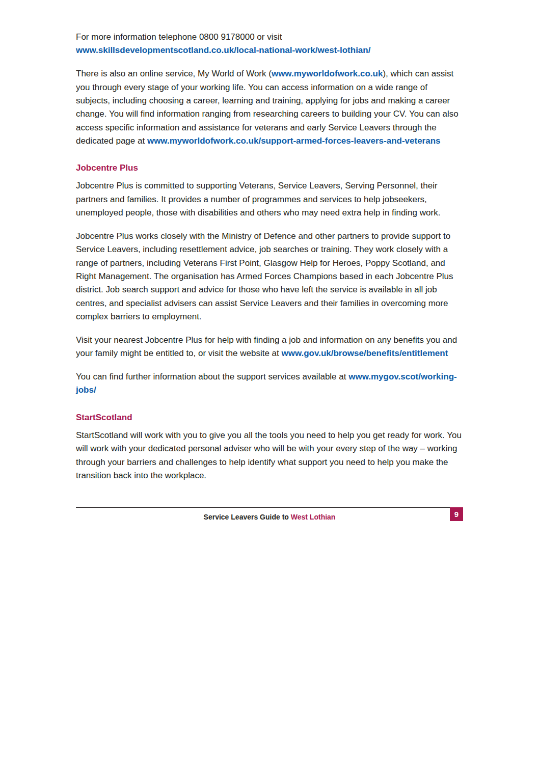For more information telephone 0800 9178000 or visit www.skillsdevelopmentscotland.co.uk/local-national-work/west-lothian/
There is also an online service, My World of Work (www.myworldofwork.co.uk), which can assist you through every stage of your working life. You can access information on a wide range of subjects, including choosing a career, learning and training, applying for jobs and making a career change. You will find information ranging from researching careers to building your CV. You can also access specific information and assistance for veterans and early Service Leavers through the dedicated page at www.myworldofwork.co.uk/support-armed-forces-leavers-and-veterans
Jobcentre Plus
Jobcentre Plus is committed to supporting Veterans, Service Leavers, Serving Personnel, their partners and families. It provides a number of programmes and services to help jobseekers, unemployed people, those with disabilities and others who may need extra help in finding work.
Jobcentre Plus works closely with the Ministry of Defence and other partners to provide support to Service Leavers, including resettlement advice, job searches or training. They work closely with a range of partners, including Veterans First Point, Glasgow Help for Heroes, Poppy Scotland, and Right Management. The organisation has Armed Forces Champions based in each Jobcentre Plus district. Job search support and advice for those who have left the service is available in all job centres, and specialist advisers can assist Service Leavers and their families in overcoming more complex barriers to employment.
Visit your nearest Jobcentre Plus for help with finding a job and information on any benefits you and your family might be entitled to, or visit the website at www.gov.uk/browse/benefits/entitlement
You can find further information about the support services available at www.mygov.scot/working-jobs/
StartScotland
StartScotland will work with you to give you all the tools you need to help you get ready for work. You will work with your dedicated personal adviser who will be with your every step of the way – working through your barriers and challenges to help identify what support you need to help you make the transition back into the workplace.
Service Leavers Guide to West Lothian
9